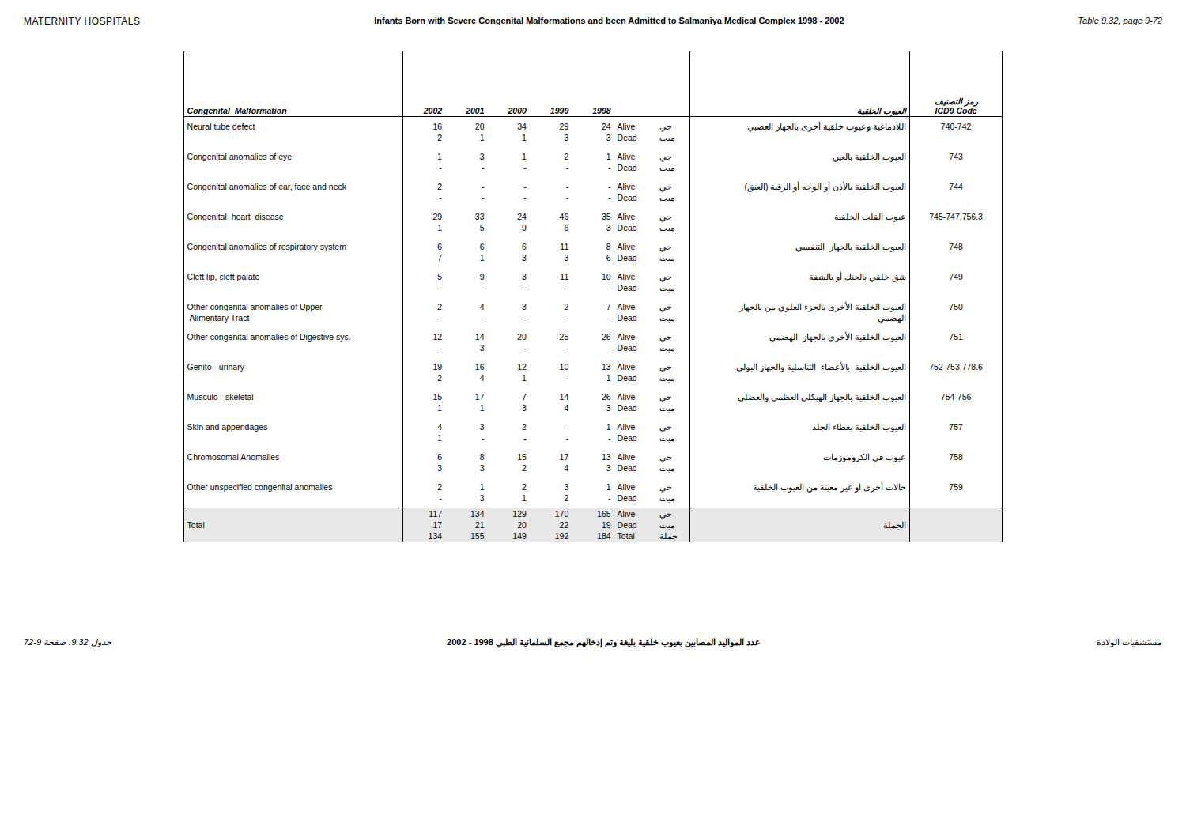MATERNITY HOSPITALS
Infants Born with Severe Congenital Malformations and been Admitted to Salmaniya Medical Complex 1998 - 2002
Table 9.32, page 9-72
| Congenital Malformation | 2002 | 2001 | 2000 | 1999 | 1998 | | | العيوب الخلقية | رمز التصنيف ICD9 Code |
| --- | --- | --- | --- | --- | --- | --- | --- | --- | --- |
| Neural tube defect | 16 | 20 | 34 | 29 | 24 | Alive | حي | اللادماغية وعيوب خلقية أخرى بالجهاز العصبي | 740-742 |
| | 2 | 1 | 1 | 3 | 3 | Dead | ميت | | |
| Congenital anomalies of eye | 1 | 3 | 1 | 2 | 1 | Alive | حي | العيوب الخلقية بالعين | 743 |
| | - | - | - | - | - | Dead | ميت | | |
| Congenital anomalies of ear, face and neck | 2 | - | - | - | - | Alive | حي | العيوب الخلقية بالأذن أو الوجه أو الرقبة (العنق) | 744 |
| | - | - | - | - | - | Dead | ميت | | |
| Congenital heart disease | 29 | 33 | 24 | 46 | 35 | Alive | حي | عيوب القلب الخلقية | 745-747,756.3 |
| | 1 | 5 | 9 | 6 | 3 | Dead | ميت | | |
| Congenital anomalies of respiratory system | 6 | 6 | 6 | 11 | 8 | Alive | حي | العيوب الخلقية بالجهاز التنفسي | 748 |
| | 7 | 1 | 3 | 3 | 6 | Dead | ميت | | |
| Cleft lip, cleft palate | 5 | 9 | 3 | 11 | 10 | Alive | حي | شق خلقي بالحنك أو بالشفة | 749 |
| | - | - | - | - | - | Dead | ميت | | |
| Other congenital anomalies of Upper | 2 | 4 | 3 | 2 | 7 | Alive | حي | العيوب الخلقية الأخرى بالجزء العلوي من بالجهاز | 750 |
| Alimentary Tract | - | - | - | - | - | Dead | ميت | الهضمي | |
| Other congenital anomalies of Digestive sys. | 12 | 14 | 20 | 25 | 26 | Alive | حي | العيوب الخلقية الأخرى بالجهاز الهضمي | 751 |
| | - | 3 | - | - | - | Dead | ميت | | |
| Genito - urinary | 19 | 16 | 12 | 10 | 13 | Alive | حي | العيوب الخلقية بالأعضاء التناسلية والجهاز البولي | 752-753,778.6 |
| | 2 | 4 | 1 | - | 1 | Dead | ميت | | |
| Musculo - skeletal | 15 | 17 | 7 | 14 | 26 | Alive | حي | العيوب الخلقية بالجهاز الهيكلي العظمي والعضلي | 754-756 |
| | 1 | 1 | 3 | 4 | 3 | Dead | ميت | | |
| Skin and appendages | 4 | 3 | 2 | - | 1 | Alive | حي | العيوب الخلقية بغطاء الجلد | 757 |
| | 1 | - | - | - | - | Dead | ميت | | |
| Chromosomal Anomalies | 6 | 8 | 15 | 17 | 13 | Alive | حي | عيوب في الكروموزمات | 758 |
| | 3 | 3 | 2 | 4 | 3 | Dead | ميت | | |
| Other unspecified congenital anomalies | 2 | 1 | 2 | 3 | 1 | Alive | حي | حالات أخرى او غير معينة من العيوب الخلقية | 759 |
| | - | 3 | 1 | 2 | - | Dead | ميت | | |
| | 117 | 134 | 129 | 170 | 165 | Alive | حي | | |
| Total | 17 | 21 | 20 | 22 | 19 | Dead | ميت | الجملة | |
| | 134 | 155 | 149 | 192 | 184 | Total | جملة | | |
جدول 9.32، صفحة 9-72
عدد المواليد المصابين بعيوب خلقية بليغة وتم إدخالهم مجمع السلمانية الطبي 1998 - 2002
مستشفيات الولادة